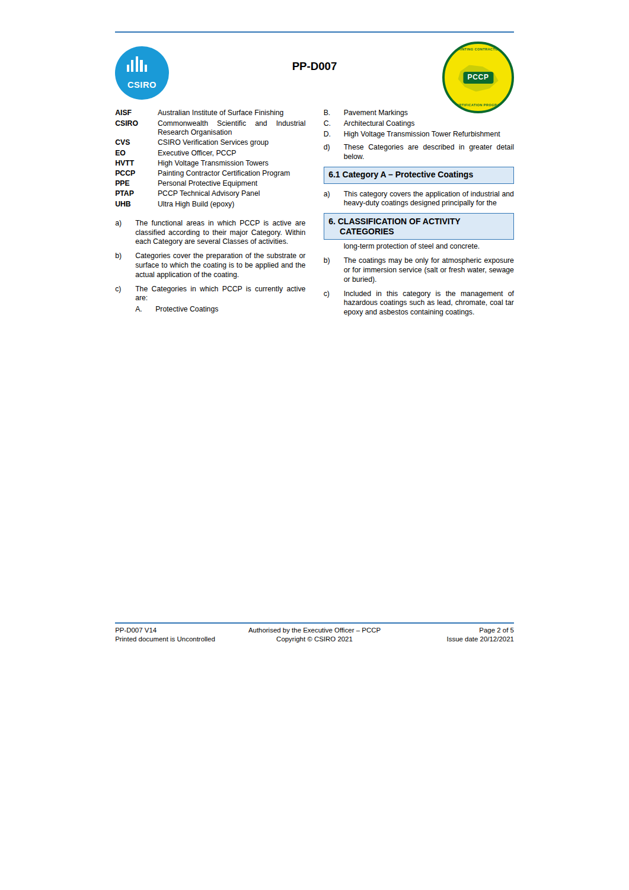CSIRO
PP-D007
PAINTING CONTRACTOR
PCCP
CERTIFICATION PROGRAM
| AISF | Australian Institute of Surface Finishing |
| CSIRO | Commonwealth Scientific and Industrial Research Organisation |
| CVS | CSIRO Verification Services group |
| EO | Executive Officer, PCCP |
| HVTT | High Voltage Transmission Towers |
| PCCP | Painting Contractor Certification Program |
| PPE | Personal Protective Equipment |
| PTAP | PCCP Technical Advisory Panel |
| UHB | Ultra High Build (epoxy) |
a) The functional areas in which PCCP is active are classified according to their major Category. Within each Category are several Classes of activities.
b) Categories cover the preparation of the substrate or surface to which the coating is to be applied and the actual application of the coating.
c) The Categories in which PCCP is currently active are:
A. Protective Coatings
B. Pavement Markings
C. Architectural Coatings
D. High Voltage Transmission Tower Refurbishment
d) These Categories are described in greater detail below.
6.1 Category A – Protective Coatings
a) This category covers the application of industrial and heavy-duty coatings designed principally for the
6. CLASSIFICATION OF ACTIVITY
CATEGORIES
long-term protection of steel and concrete.
b) The coatings may be only for atmospheric exposure or for immersion service (salt or fresh water, sewage or buried).
c) Included in this category is the management of hazardous coatings such as lead, chromate, coal tar epoxy and asbestos containing coatings.
| PP-D007 V14 | Authorised by the Executive Officer – PCCP | Page 2 of 5 |
| Printed document is Uncontrolled | Copyright © CSIRO 2021 | Issue date 20/12/2021 |